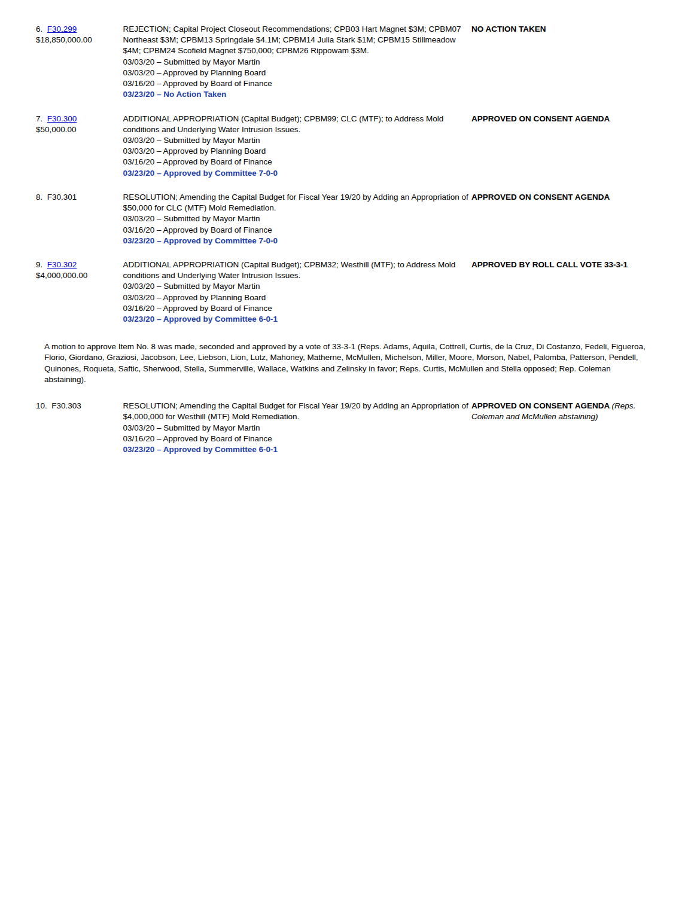| 6. F30.299 $18,850,000.00 | REJECTION; Capital Project Closeout Recommendations; CPB03 Hart Magnet $3M; CPBM07 Northeast $3M; CPBM13 Springdale $4.1M; CPBM14 Julia Stark $1M; CPBM15 Stillmeadow $4M; CPBM24 Scofield Magnet $750,000; CPBM26 Rippowam $3M. 03/03/20 – Submitted by Mayor Martin 03/03/20 – Approved by Planning Board 03/16/20 – Approved by Board of Finance 03/23/20 – No Action Taken | NO ACTION TAKEN |
| 7. F30.300 $50,000.00 | ADDITIONAL APPROPRIATION (Capital Budget); CPBM99; CLC (MTF); to Address Mold conditions and Underlying Water Intrusion Issues. 03/03/20 – Submitted by Mayor Martin 03/03/20 – Approved by Planning Board 03/16/20 – Approved by Board of Finance 03/23/20 – Approved by Committee 7-0-0 | APPROVED ON CONSENT AGENDA |
| 8. F30.301 | RESOLUTION; Amending the Capital Budget for Fiscal Year 19/20 by Adding an Appropriation of $50,000 for CLC (MTF) Mold Remediation. 03/03/20 – Submitted by Mayor Martin 03/16/20 – Approved by Board of Finance 03/23/20 – Approved by Committee 7-0-0 | APPROVED ON CONSENT AGENDA |
| 9. F30.302 $4,000,000.00 | ADDITIONAL APPROPRIATION (Capital Budget); CPBM32; Westhill (MTF); to Address Mold conditions and Underlying Water Intrusion Issues. 03/03/20 – Submitted by Mayor Martin 03/03/20 – Approved by Planning Board 03/16/20 – Approved by Board of Finance 03/23/20 – Approved by Committee 6-0-1 | APPROVED BY ROLL CALL VOTE 33-3-1 |
A motion to approve Item No. 8 was made, seconded and approved by a vote of 33-3-1 (Reps. Adams, Aquila, Cottrell, Curtis, de la Cruz, Di Costanzo, Fedeli, Figueroa, Florio, Giordano, Graziosi, Jacobson, Lee, Liebson, Lion, Lutz, Mahoney, Matherne, McMullen, Michelson, Miller, Moore, Morson, Nabel, Palomba, Patterson, Pendell, Quinones, Roqueta, Saftic, Sherwood, Stella, Summerville, Wallace, Watkins and Zelinsky in favor; Reps. Curtis, McMullen and Stella opposed; Rep. Coleman abstaining).
| 10. F30.303 | RESOLUTION; Amending the Capital Budget for Fiscal Year 19/20 by Adding an Appropriation of $4,000,000 for Westhill (MTF) Mold Remediation. 03/03/20 – Submitted by Mayor Martin 03/16/20 – Approved by Board of Finance 03/23/20 – Approved by Committee 6-0-1 | APPROVED ON CONSENT AGENDA (Reps. Coleman and McMullen abstaining) |